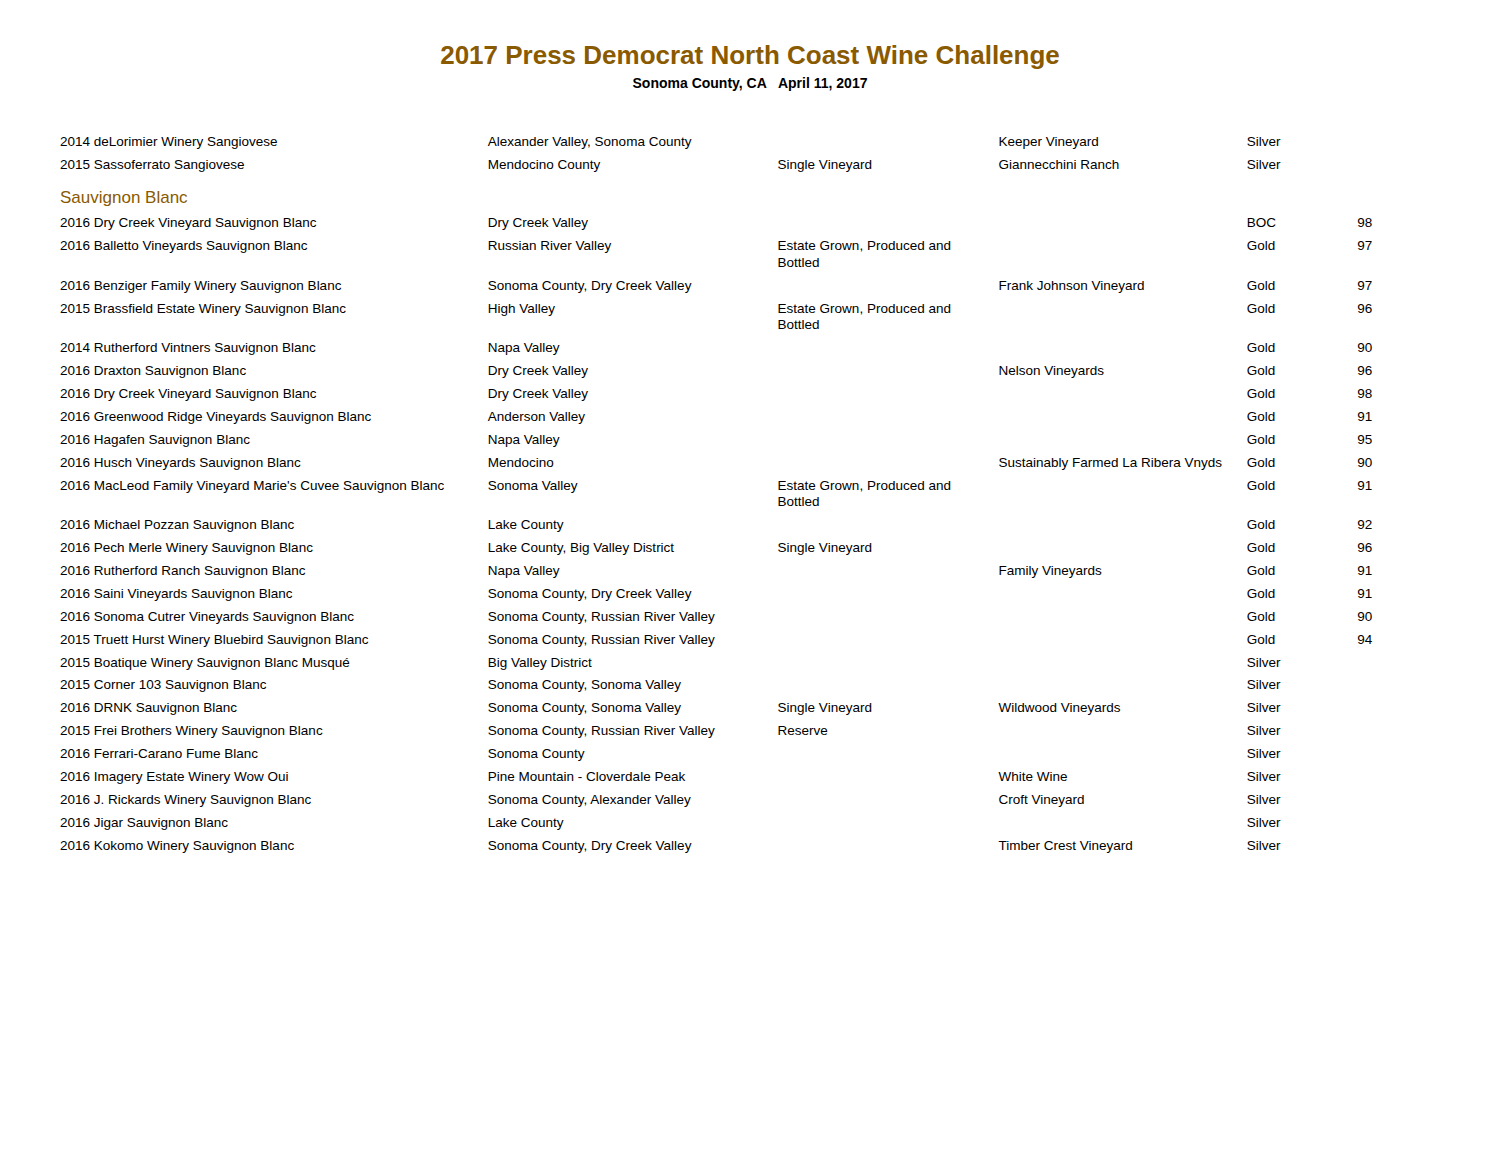2017 Press Democrat North Coast Wine Challenge
Sonoma County, CA April 11, 2017
| 2014 deLorimier Winery Sangiovese | Alexander Valley, Sonoma County | | Keeper Vineyard | Silver | |
| 2015 Sassoferrato Sangiovese | Mendocino County | Single Vineyard | Giannecchini Ranch | Silver | |
| Sauvignon Blanc |
| 2016 Dry Creek Vineyard Sauvignon Blanc | Dry Creek Valley | | | BOC | 98 |
| 2016 Balletto Vineyards Sauvignon Blanc | Russian River Valley | Estate Grown, Produced and Bottled | | Gold | 97 |
| 2016 Benziger Family Winery Sauvignon Blanc | Sonoma County, Dry Creek Valley | | Frank Johnson Vineyard | Gold | 97 |
| 2015 Brassfield Estate Winery Sauvignon Blanc | High Valley | Estate Grown, Produced and Bottled | | Gold | 96 |
| 2014 Rutherford Vintners Sauvignon Blanc | Napa Valley | | | Gold | 90 |
| 2016 Draxton Sauvignon Blanc | Dry Creek Valley | | Nelson Vineyards | Gold | 96 |
| 2016 Dry Creek Vineyard Sauvignon Blanc | Dry Creek Valley | | | Gold | 98 |
| 2016 Greenwood Ridge Vineyards Sauvignon Blanc | Anderson Valley | | | Gold | 91 |
| 2016 Hagafen Sauvignon Blanc | Napa Valley | | | Gold | 95 |
| 2016 Husch Vineyards Sauvignon Blanc | Mendocino | | Sustainably Farmed La Ribera Vnyds | Gold | 90 |
| 2016 MacLeod Family Vineyard Marie's Cuvee Sauvignon Blanc | Sonoma Valley | Estate Grown, Produced and Bottled | | Gold | 91 |
| 2016 Michael Pozzan Sauvignon Blanc | Lake County | | | Gold | 92 |
| 2016 Pech Merle Winery Sauvignon Blanc | Lake County, Big Valley District | Single Vineyard | | Gold | 96 |
| 2016 Rutherford Ranch Sauvignon Blanc | Napa Valley | | Family Vineyards | Gold | 91 |
| 2016 Saini Vineyards Sauvignon Blanc | Sonoma County, Dry Creek Valley | | | Gold | 91 |
| 2016 Sonoma Cutrer Vineyards Sauvignon Blanc | Sonoma County, Russian River Valley | | | Gold | 90 |
| 2015 Truett Hurst Winery Bluebird Sauvignon Blanc | Sonoma County, Russian River Valley | | | Gold | 94 |
| 2015 Boatique Winery Sauvignon Blanc Musqué | Big Valley District | | | Silver | |
| 2015 Corner 103 Sauvignon Blanc | Sonoma County, Sonoma Valley | | | Silver | |
| 2016 DRNK Sauvignon Blanc | Sonoma County, Sonoma Valley | Single Vineyard | Wildwood Vineyards | Silver | |
| 2015 Frei Brothers Winery Sauvignon Blanc | Sonoma County, Russian River Valley | Reserve | | Silver | |
| 2016 Ferrari-Carano Fume Blanc | Sonoma County | | | Silver | |
| 2016 Imagery Estate Winery Wow Oui | Pine Mountain - Cloverdale Peak | | White Wine | Silver | |
| 2016 J. Rickards Winery Sauvignon Blanc | Sonoma County, Alexander Valley | | Croft Vineyard | Silver | |
| 2016 Jigar Sauvignon Blanc | Lake County | | | Silver | |
| 2016 Kokomo Winery Sauvignon Blanc | Sonoma County, Dry Creek Valley | | Timber Crest Vineyard | Silver | |